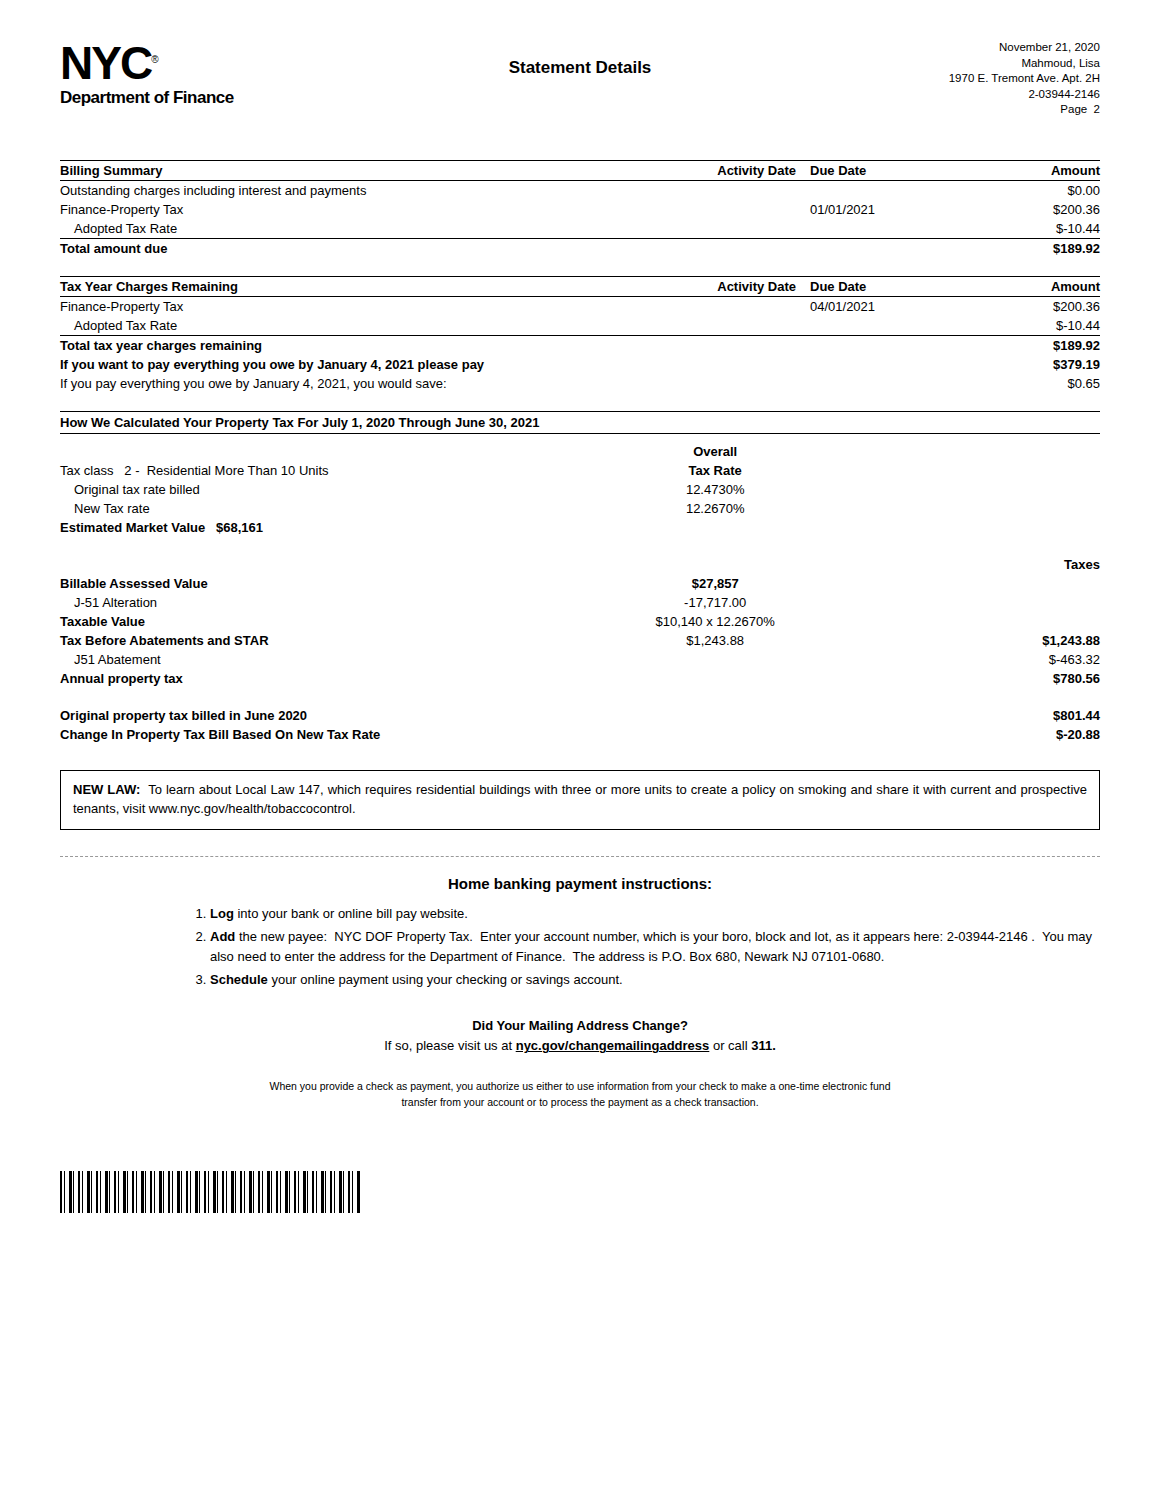NYC®
Department of Finance
Statement Details
November 21, 2020
Mahmoud, Lisa
1970 E. Tremont Ave. Apt. 2H
2-03944-2146
Page 2
| Billing Summary | Activity Date | Due Date | Amount |
| Outstanding charges including interest and payments | | | $0.00 |
| Finance-Property Tax | | 01/01/2021 | $200.36 |
| Adopted Tax Rate | | | $-10.44 |
| Total amount due | | | $189.92 |
| Tax Year Charges Remaining | Activity Date | Due Date | Amount |
| Finance-Property Tax | | 04/01/2021 | $200.36 |
| Adopted Tax Rate | | | $-10.44 |
| Total tax year charges remaining | | | $189.92 |
| If you want to pay everything you owe by January 4, 2021 please pay | $379.19 |
| If you pay everything you owe by January 4, 2021, you would save: | $0.65 |
How We Calculated Your Property Tax For July 1, 2020 Through June 30, 2021
| | Overall | |
| Tax class 2 - Residential More Than 10 Units | Tax Rate | |
| Original tax rate billed | 12.4730% | |
| New Tax rate | 12.2670% | |
| Estimated Market Value $68,161 | | |
| | | Taxes |
| Billable Assessed Value | $27,857 | |
| J-51 Alteration | -17,717.00 | |
| Taxable Value | $10,140 x 12.2670% | |
| Tax Before Abatements and STAR | $1,243.88 | $1,243.88 |
| J51 Abatement | | $-463.32 |
| Annual property tax | | $780.56 |
| Original property tax billed in June 2020 | | $801.44 |
| Change In Property Tax Bill Based On New Tax Rate | | $-20.88 |
NEW LAW: To learn about Local Law 147, which requires residential buildings with three or more units to create a policy on smoking and share it with current and prospective tenants, visit www.nyc.gov/health/tobaccocontrol.
Home banking payment instructions:
Log into your bank or online bill pay website.
Add the new payee: NYC DOF Property Tax. Enter your account number, which is your boro, block and lot, as it appears here: 2-03944-2146 . You may also need to enter the address for the Department of Finance. The address is P.O. Box 680, Newark NJ 07101-0680.
Schedule your online payment using your checking or savings account.
Did Your Mailing Address Change?
If so, please visit us at nyc.gov/changemailingaddress or call 311.
When you provide a check as payment, you authorize us either to use information from your check to make a one-time electronic fund
transfer from your account or to process the payment as a check transaction.